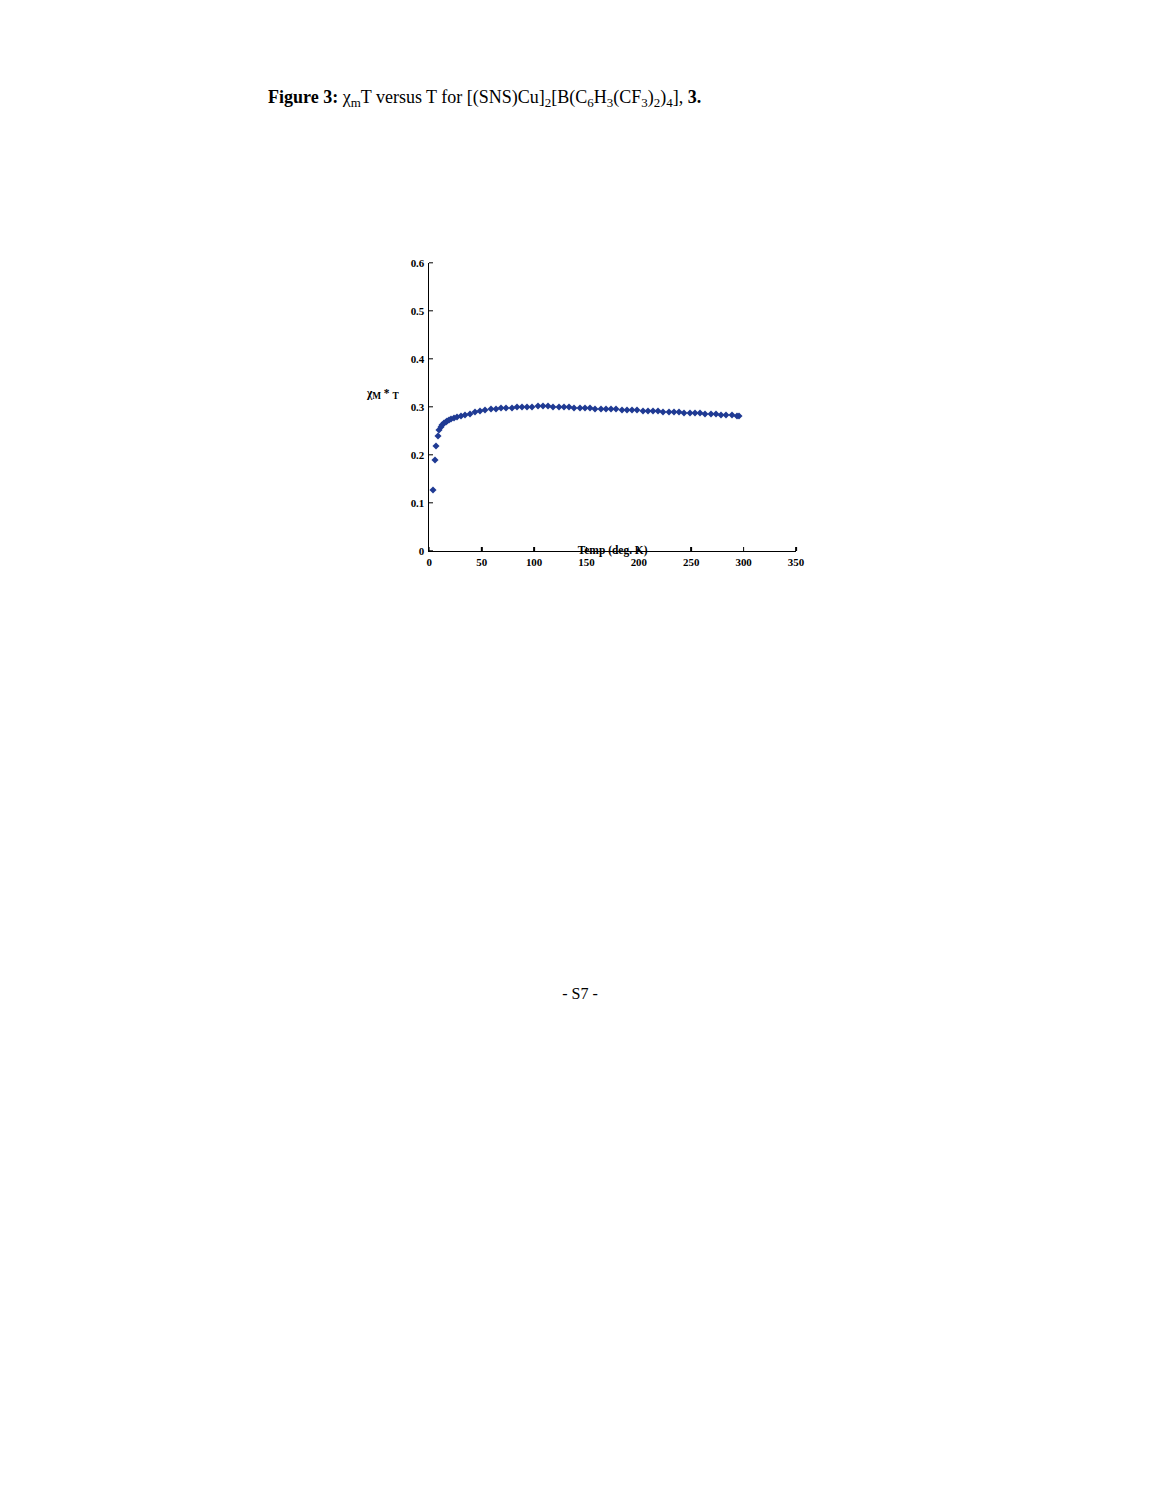Figure 3: χm T versus T for [(SNS)Cu]2[B(C6 H3(CF3)2)4], 3.
χM * T
0
0.1
0.2
0.3
0.4
0.5
0.6
0
50
100
150
200
250
300
350
Temp (deg. K)
- S7 -